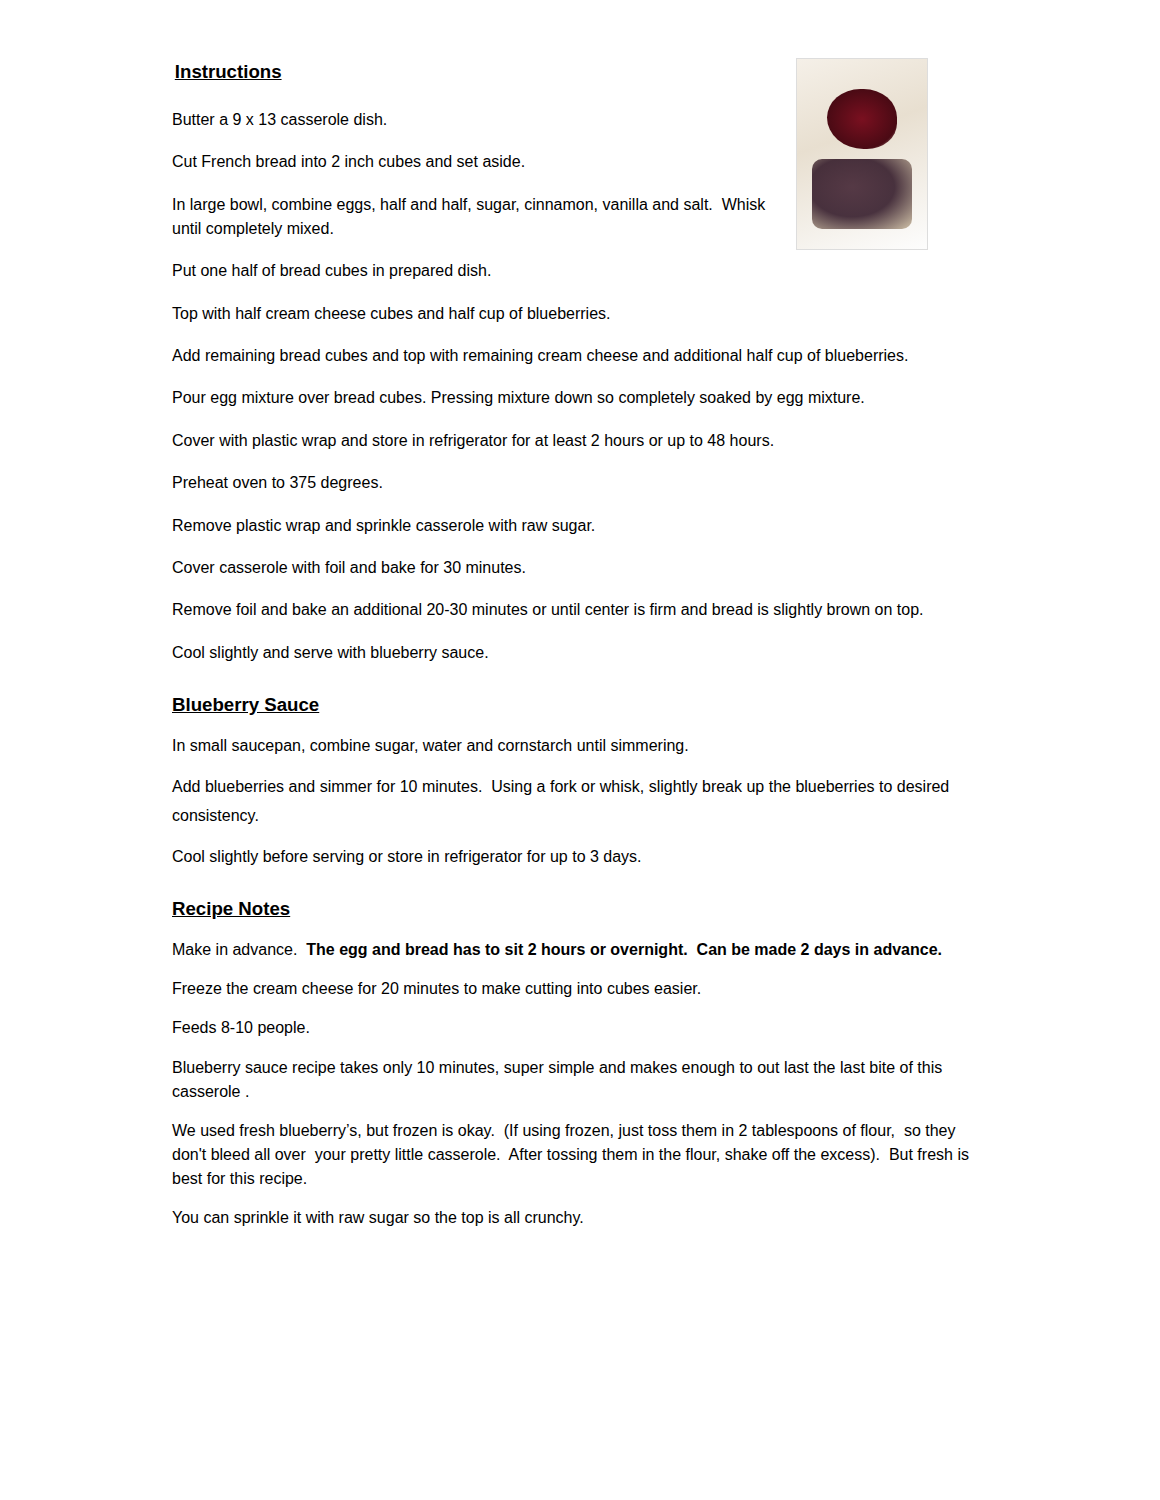Instructions
Butter a 9 x 13 casserole dish.
Cut French bread into 2 inch cubes and set aside.
In large bowl, combine eggs, half and half, sugar, cinnamon, vanilla and salt. Whisk until completely mixed.
Put one half of bread cubes in prepared dish.
Top with half cream cheese cubes and half cup of blueberries.
Add remaining bread cubes and top with remaining cream cheese and additional half cup of blueberries.
Pour egg mixture over bread cubes. Pressing mixture down so completely soaked by egg mixture.
Cover with plastic wrap and store in refrigerator for at least 2 hours or up to 48 hours.
Preheat oven to 375 degrees.
Remove plastic wrap and sprinkle casserole with raw sugar.
Cover casserole with foil and bake for 30 minutes.
Remove foil and bake an additional 20-30 minutes or until center is firm and bread is slightly brown on top.
Cool slightly and serve with blueberry sauce.
Blueberry Sauce
In small saucepan, combine sugar, water and cornstarch until simmering.
Add blueberries and simmer for 10 minutes. Using a fork or whisk, slightly break up the blueberries to desired
consistency.
Cool slightly before serving or store in refrigerator for up to 3 days.
Recipe Notes
Make in advance. The egg and bread has to sit 2 hours or overnight. Can be made 2 days in advance.
Freeze the cream cheese for 20 minutes to make cutting into cubes easier.
Feeds 8-10 people.
Blueberry sauce recipe takes only 10 minutes, super simple and makes enough to out last the last bite of this casserole .
We used fresh blueberry’s, but frozen is okay. (If using frozen, just toss them in 2 tablespoons of flour, so they don't bleed all over your pretty little casserole. After tossing them in the flour, shake off the excess). But fresh is best for this recipe.
You can sprinkle it with raw sugar so the top is all crunchy.